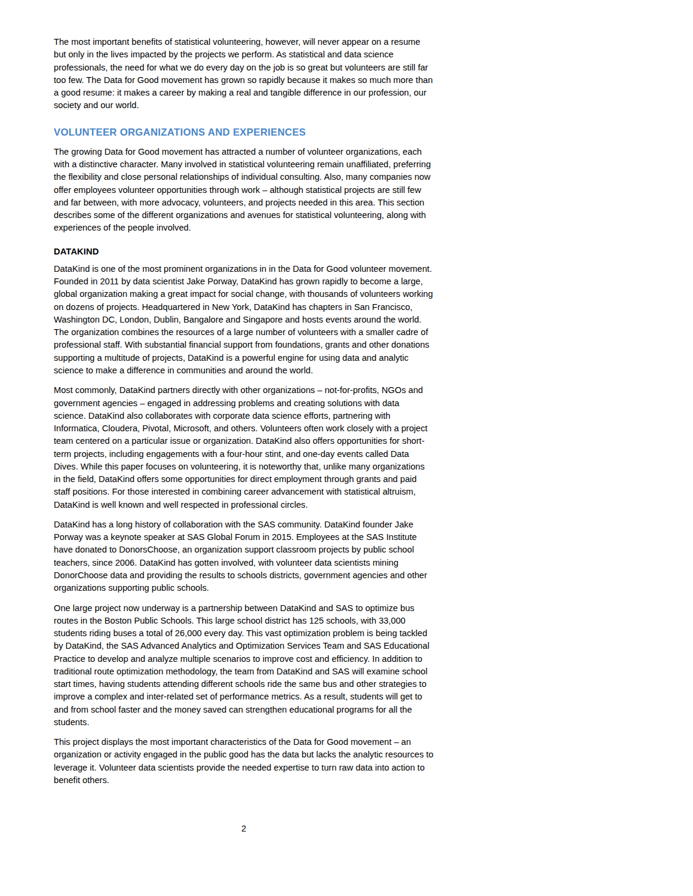The most important benefits of statistical volunteering, however, will never appear on a resume but only in the lives impacted by the projects we perform. As statistical and data science professionals, the need for what we do every day on the job is so great but volunteers are still far too few. The Data for Good movement has grown so rapidly because it makes so much more than a good resume: it makes a career by making a real and tangible difference in our profession, our society and our world.
Volunteer Organizations and Experiences
The growing Data for Good movement has attracted a number of volunteer organizations, each with a distinctive character. Many involved in statistical volunteering remain unaffiliated, preferring the flexibility and close personal relationships of individual consulting. Also, many companies now offer employees volunteer opportunities through work – although statistical projects are still few and far between, with more advocacy, volunteers, and projects needed in this area. This section describes some of the different organizations and avenues for statistical volunteering, along with experiences of the people involved.
DataKind
DataKind is one of the most prominent organizations in in the Data for Good volunteer movement. Founded in 2011 by data scientist Jake Porway, DataKind has grown rapidly to become a large, global organization making a great impact for social change, with thousands of volunteers working on dozens of projects. Headquartered in New York, DataKind has chapters in San Francisco, Washington DC, London, Dublin, Bangalore and Singapore and hosts events around the world. The organization combines the resources of a large number of volunteers with a smaller cadre of professional staff. With substantial financial support from foundations, grants and other donations supporting a multitude of projects, DataKind is a powerful engine for using data and analytic science to make a difference in communities and around the world.
Most commonly, DataKind partners directly with other organizations – not-for-profits, NGOs and government agencies – engaged in addressing problems and creating solutions with data science. DataKind also collaborates with corporate data science efforts, partnering with Informatica, Cloudera, Pivotal, Microsoft, and others. Volunteers often work closely with a project team centered on a particular issue or organization. DataKind also offers opportunities for short-term projects, including engagements with a four-hour stint, and one-day events called Data Dives. While this paper focuses on volunteering, it is noteworthy that, unlike many organizations in the field, DataKind offers some opportunities for direct employment through grants and paid staff positions. For those interested in combining career advancement with statistical altruism, DataKind is well known and well respected in professional circles.
DataKind has a long history of collaboration with the SAS community. DataKind founder Jake Porway was a keynote speaker at SAS Global Forum in 2015. Employees at the SAS Institute have donated to DonorsChoose, an organization support classroom projects by public school teachers, since 2006. DataKind has gotten involved, with volunteer data scientists mining DonorChoose data and providing the results to schools districts, government agencies and other organizations supporting public schools.
One large project now underway is a partnership between DataKind and SAS to optimize bus routes in the Boston Public Schools. This large school district has 125 schools, with 33,000 students riding buses a total of 26,000 every day. This vast optimization problem is being tackled by DataKind, the SAS Advanced Analytics and Optimization Services Team and SAS Educational Practice to develop and analyze multiple scenarios to improve cost and efficiency. In addition to traditional route optimization methodology, the team from DataKind and SAS will examine school start times, having students attending different schools ride the same bus and other strategies to improve a complex and inter-related set of performance metrics. As a result, students will get to and from school faster and the money saved can strengthen educational programs for all the students.
This project displays the most important characteristics of the Data for Good movement – an organization or activity engaged in the public good has the data but lacks the analytic resources to leverage it. Volunteer data scientists provide the needed expertise to turn raw data into action to benefit others.
2